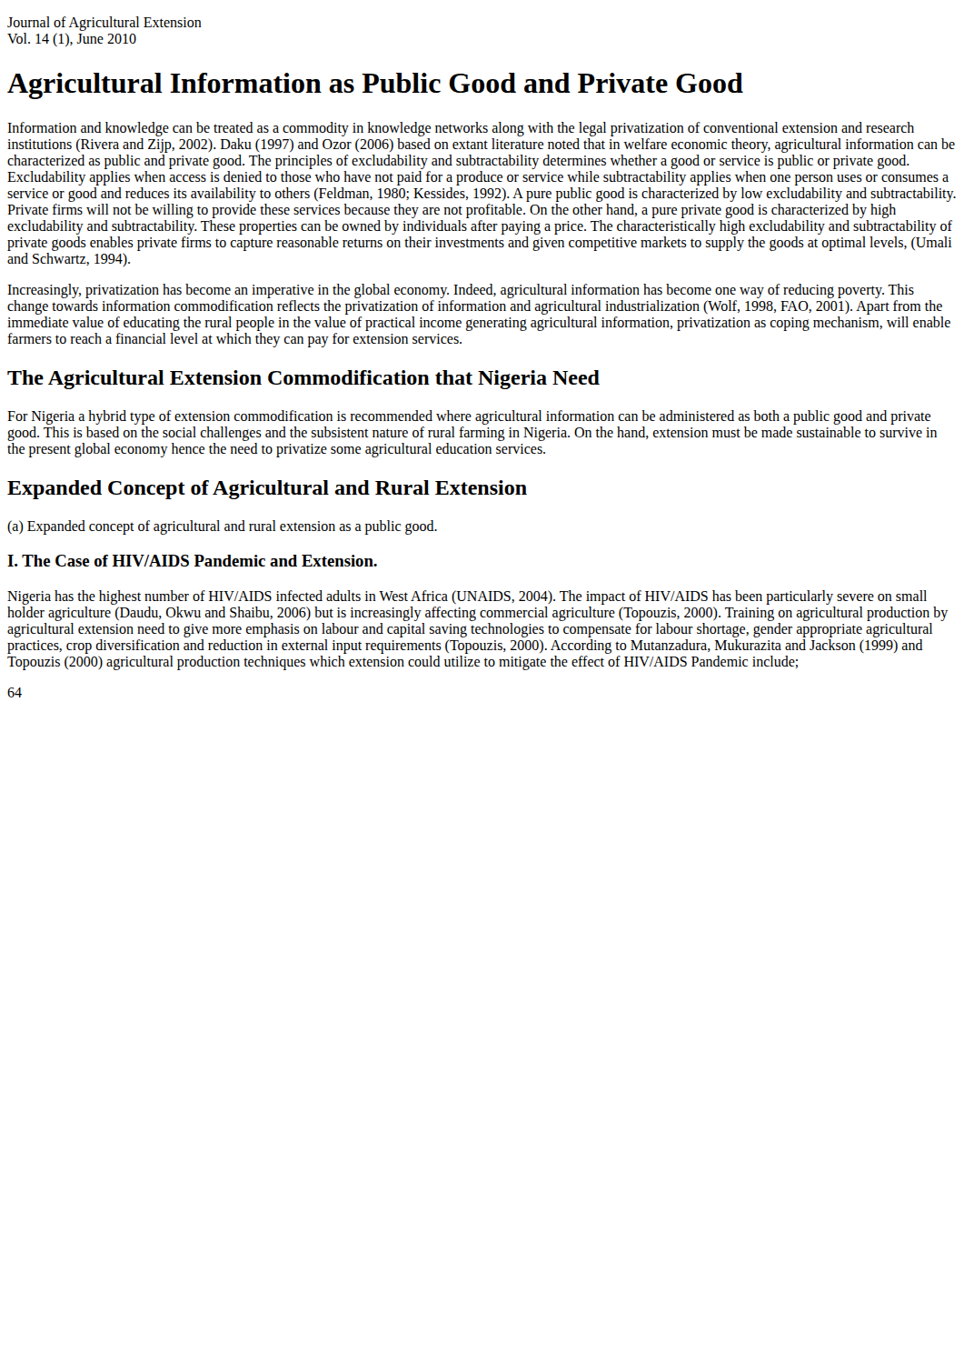Journal of Agricultural Extension
Vol. 14 (1), June 2010
Agricultural Information as Public Good and Private Good
Information and knowledge can be treated as a commodity in knowledge networks along with the legal privatization of conventional extension and research institutions (Rivera and Zijp, 2002). Daku (1997) and Ozor (2006) based on extant literature noted that in welfare economic theory, agricultural information can be characterized as public and private good. The principles of excludability and subtractability determines whether a good or service is public or private good. Excludability applies when access is denied to those who have not paid for a produce or service while subtractability applies when one person uses or consumes a service or good and reduces its availability to others (Feldman, 1980; Kessides, 1992). A pure public good is characterized by low excludability and subtractability. Private firms will not be willing to provide these services because they are not profitable. On the other hand, a pure private good is characterized by high excludability and subtractability. These properties can be owned by individuals after paying a price. The characteristically high excludability and subtractability of private goods enables private firms to capture reasonable returns on their investments and given competitive markets to supply the goods at optimal levels, (Umali and Schwartz, 1994).
Increasingly, privatization has become an imperative in the global economy. Indeed, agricultural information has become one way of reducing poverty. This change towards information commodification reflects the privatization of information and agricultural industrialization (Wolf, 1998, FAO, 2001). Apart from the immediate value of educating the rural people in the value of practical income generating agricultural information, privatization as coping mechanism, will enable farmers to reach a financial level at which they can pay for extension services.
The Agricultural Extension Commodification that Nigeria Need
For Nigeria a hybrid type of extension commodification is recommended where agricultural information can be administered as both a public good and private good. This is based on the social challenges and the subsistent nature of rural farming in Nigeria. On the hand, extension must be made sustainable to survive in the present global economy hence the need to privatize some agricultural education services.
Expanded Concept of Agricultural and Rural Extension
(a) Expanded concept of agricultural and rural extension as a public good.
I. The Case of HIV/AIDS Pandemic and Extension.
Nigeria has the highest number of HIV/AIDS infected adults in West Africa (UNAIDS, 2004). The impact of HIV/AIDS has been particularly severe on small holder agriculture (Daudu, Okwu and Shaibu, 2006) but is increasingly affecting commercial agriculture (Topouzis, 2000). Training on agricultural production by agricultural extension need to give more emphasis on labour and capital saving technologies to compensate for labour shortage, gender appropriate agricultural practices, crop diversification and reduction in external input requirements (Topouzis, 2000). According to Mutanzadura, Mukurazita and Jackson (1999) and Topouzis (2000) agricultural production techniques which extension could utilize to mitigate the effect of HIV/AIDS Pandemic include;
64